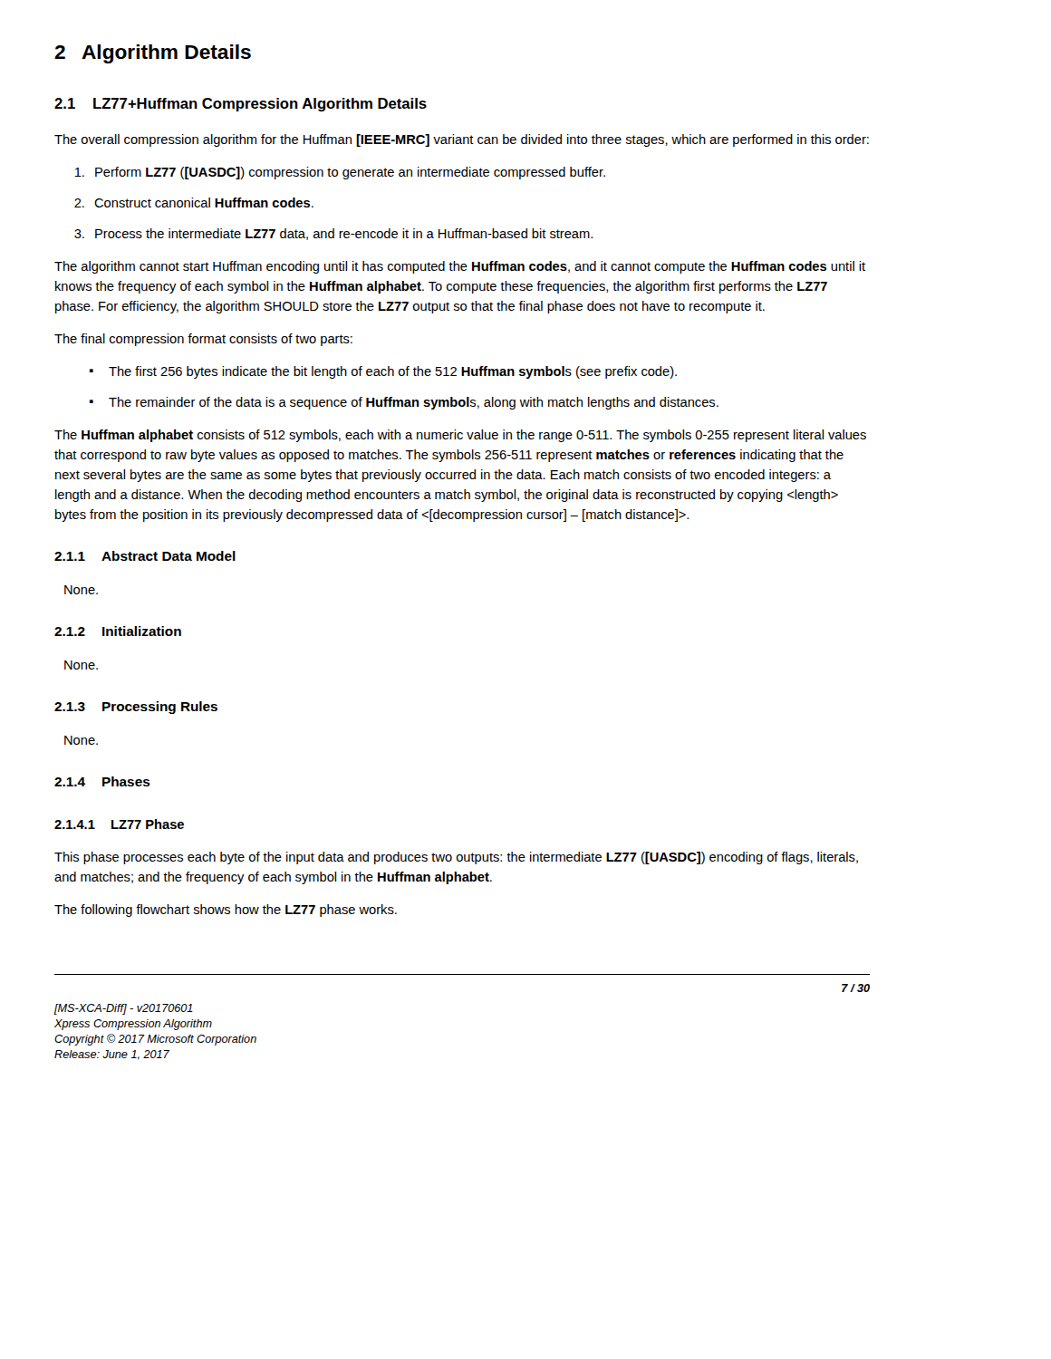2 Algorithm Details
2.1 LZ77+Huffman Compression Algorithm Details
The overall compression algorithm for the Huffman [IEEE-MRC] variant can be divided into three stages, which are performed in this order:
Perform LZ77 ([UASDC]) compression to generate an intermediate compressed buffer.
Construct canonical Huffman codes.
Process the intermediate LZ77 data, and re-encode it in a Huffman-based bit stream.
The algorithm cannot start Huffman encoding until it has computed the Huffman codes, and it cannot compute the Huffman codes until it knows the frequency of each symbol in the Huffman alphabet. To compute these frequencies, the algorithm first performs the LZ77 phase. For efficiency, the algorithm SHOULD store the LZ77 output so that the final phase does not have to recompute it.
The final compression format consists of two parts:
The first 256 bytes indicate the bit length of each of the 512 Huffman symbols (see prefix code).
The remainder of the data is a sequence of Huffman symbols, along with match lengths and distances.
The Huffman alphabet consists of 512 symbols, each with a numeric value in the range 0-511. The symbols 0-255 represent literal values that correspond to raw byte values as opposed to matches. The symbols 256-511 represent matches or references indicating that the next several bytes are the same as some bytes that previously occurred in the data. Each match consists of two encoded integers: a length and a distance. When the decoding method encounters a match symbol, the original data is reconstructed by copying <length> bytes from the position in its previously decompressed data of <[decompression cursor] – [match distance]>.
2.1.1 Abstract Data Model
None.
2.1.2 Initialization
None.
2.1.3 Processing Rules
None.
2.1.4 Phases
2.1.4.1 LZ77 Phase
This phase processes each byte of the input data and produces two outputs: the intermediate LZ77 ([UASDC]) encoding of flags, literals, and matches; and the frequency of each symbol in the Huffman alphabet.
The following flowchart shows how the LZ77 phase works.
7 / 30
[MS-XCA-Diff] - v20170601
Xpress Compression Algorithm
Copyright © 2017 Microsoft Corporation
Release: June 1, 2017